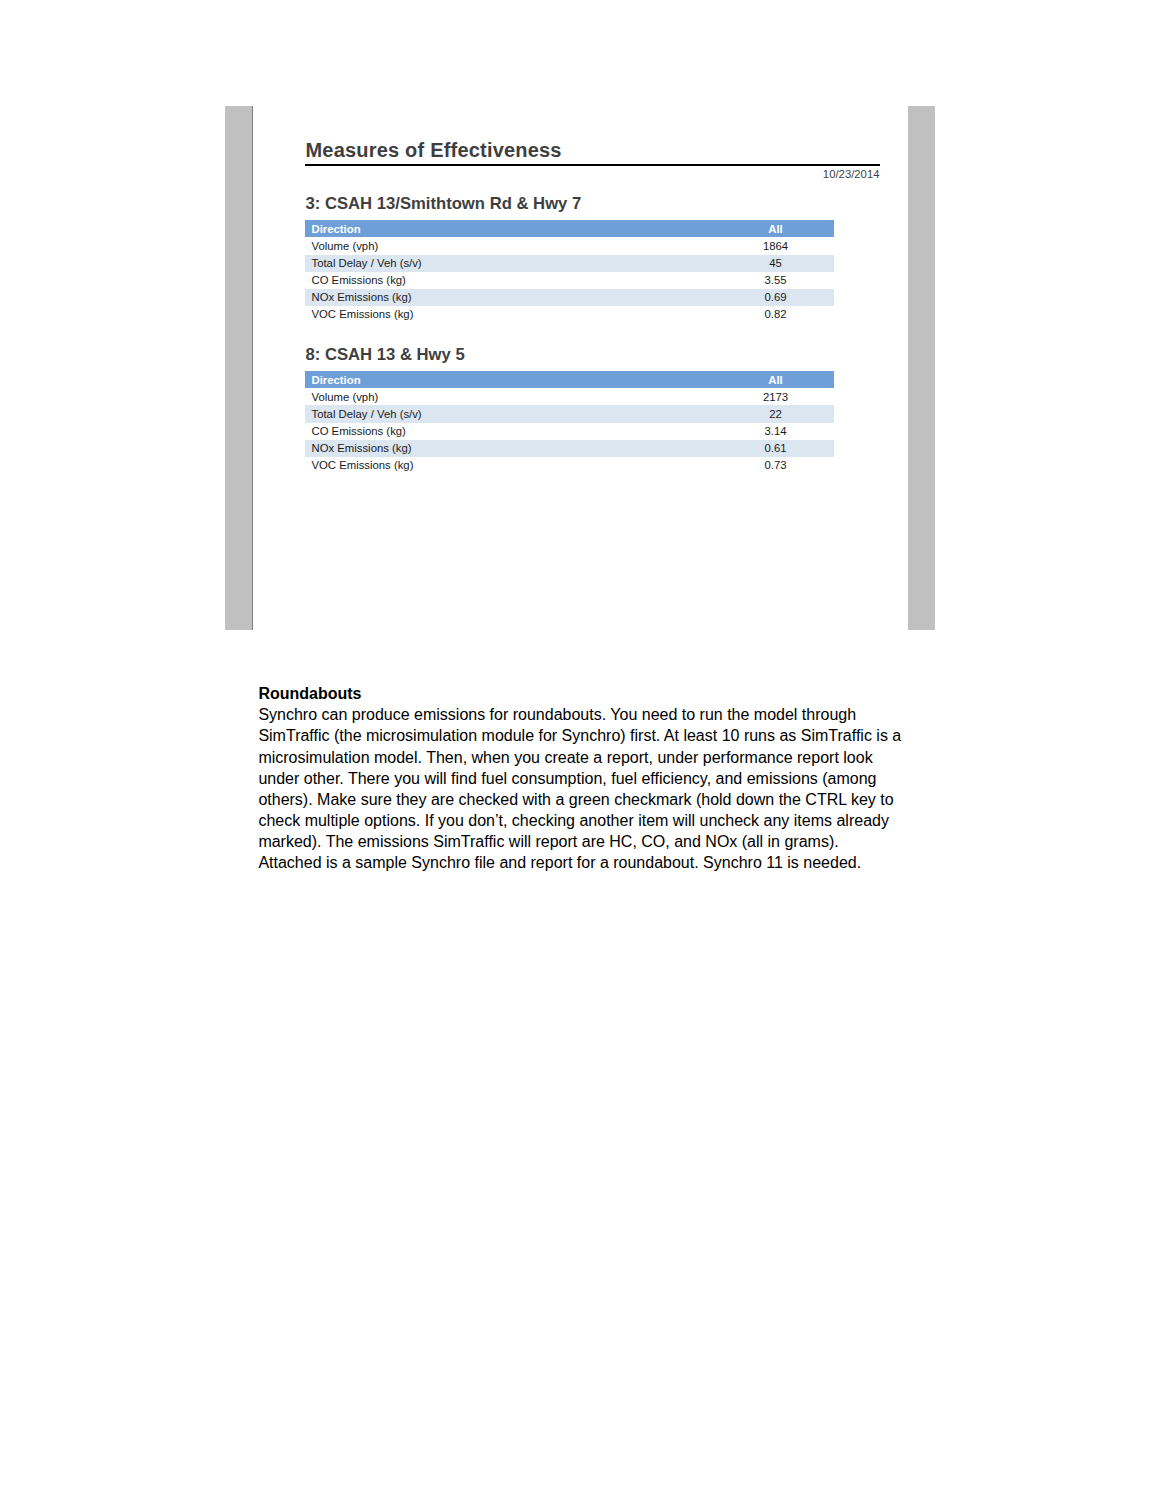Measures of Effectiveness
10/23/2014
3: CSAH 13/Smithtown Rd & Hwy 7
| Direction | All |
| --- | --- |
| Volume (vph) | 1864 |
| Total Delay / Veh (s/v) | 45 |
| CO Emissions (kg) | 3.55 |
| NOx Emissions (kg) | 0.69 |
| VOC Emissions (kg) | 0.82 |
8: CSAH 13 & Hwy 5
| Direction | All |
| --- | --- |
| Volume (vph) | 2173 |
| Total Delay / Veh (s/v) | 22 |
| CO Emissions (kg) | 3.14 |
| NOx Emissions (kg) | 0.61 |
| VOC Emissions (kg) | 0.73 |
Roundabouts
Synchro can produce emissions for roundabouts. You need to run the model through SimTraffic (the microsimulation module for Synchro) first. At least 10 runs as SimTraffic is a microsimulation model. Then, when you create a report, under performance report look under other. There you will find fuel consumption, fuel efficiency, and emissions (among others). Make sure they are checked with a green checkmark (hold down the CTRL key to check multiple options. If you don’t, checking another item will uncheck any items already marked). The emissions SimTraffic will report are HC, CO, and NOx (all in grams). Attached is a sample Synchro file and report for a roundabout. Synchro 11 is needed.